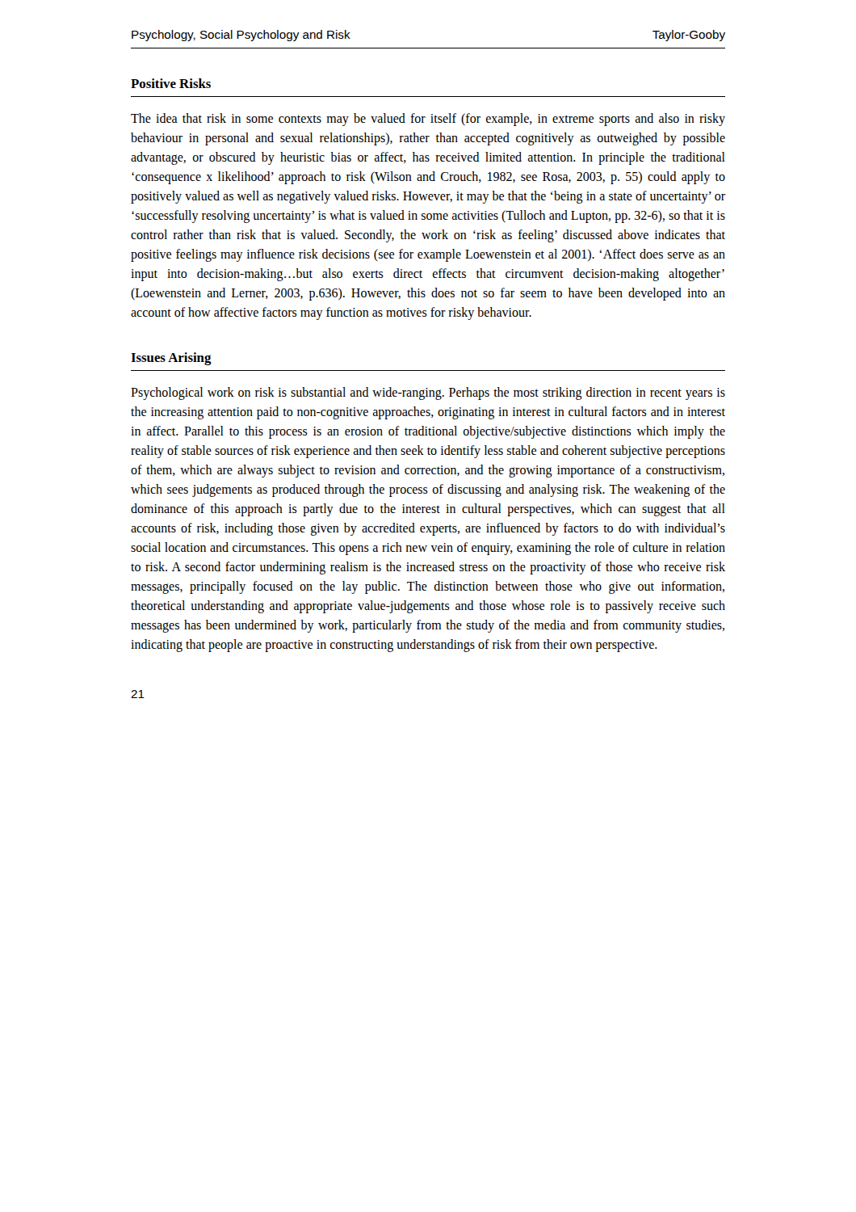Psychology, Social Psychology and Risk Taylor-Gooby
Positive Risks
The idea that risk in some contexts may be valued for itself (for example, in extreme sports and also in risky behaviour in personal and sexual relationships), rather than accepted cognitively as outweighed by possible advantage, or obscured by heuristic bias or affect, has received limited attention. In principle the traditional ‘consequence x likelihood’ approach to risk (Wilson and Crouch, 1982, see Rosa, 2003, p. 55) could apply to positively valued as well as negatively valued risks. However, it may be that the ‘being in a state of uncertainty’ or ‘successfully resolving uncertainty’ is what is valued in some activities (Tulloch and Lupton, pp. 32-6), so that it is control rather than risk that is valued. Secondly, the work on ‘risk as feeling’ discussed above indicates that positive feelings may influence risk decisions (see for example Loewenstein et al 2001). ‘Affect does serve as an input into decision-making…but also exerts direct effects that circumvent decision-making altogether’ (Loewenstein and Lerner, 2003, p.636). However, this does not so far seem to have been developed into an account of how affective factors may function as motives for risky behaviour.
Issues Arising
Psychological work on risk is substantial and wide-ranging. Perhaps the most striking direction in recent years is the increasing attention paid to non-cognitive approaches, originating in interest in cultural factors and in interest in affect. Parallel to this process is an erosion of traditional objective/subjective distinctions which imply the reality of stable sources of risk experience and then seek to identify less stable and coherent subjective perceptions of them, which are always subject to revision and correction, and the growing importance of a constructivism, which sees judgements as produced through the process of discussing and analysing risk. The weakening of the dominance of this approach is partly due to the interest in cultural perspectives, which can suggest that all accounts of risk, including those given by accredited experts, are influenced by factors to do with individual’s social location and circumstances. This opens a rich new vein of enquiry, examining the role of culture in relation to risk. A second factor undermining realism is the increased stress on the proactivity of those who receive risk messages, principally focused on the lay public. The distinction between those who give out information, theoretical understanding and appropriate value-judgements and those whose role is to passively receive such messages has been undermined by work, particularly from the study of the media and from community studies, indicating that people are proactive in constructing understandings of risk from their own perspective.
21